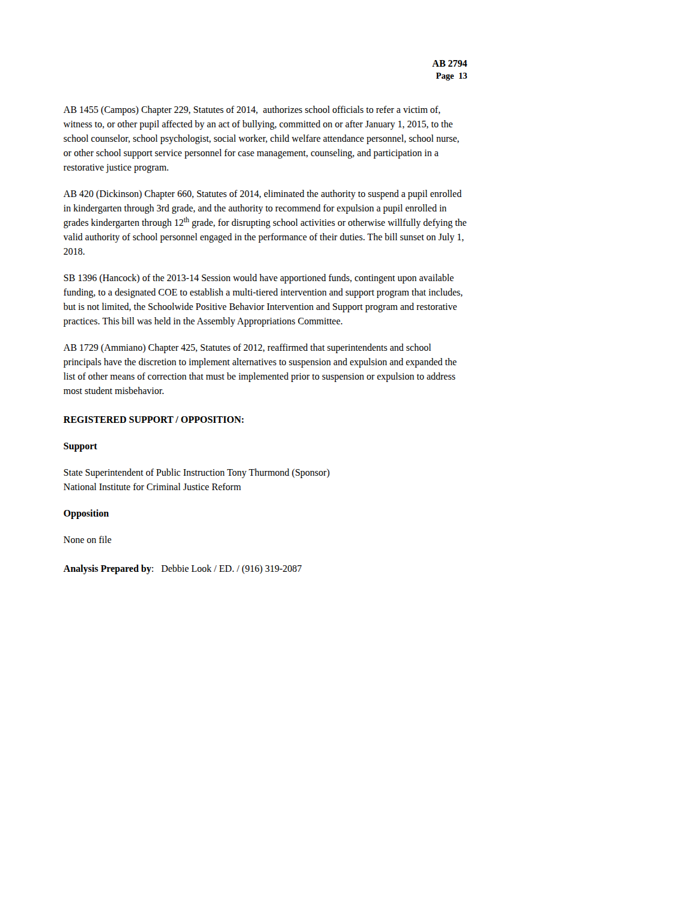AB 2794 Page 13
AB 1455 (Campos) Chapter 229, Statutes of 2014, authorizes school officials to refer a victim of, witness to, or other pupil affected by an act of bullying, committed on or after January 1, 2015, to the school counselor, school psychologist, social worker, child welfare attendance personnel, school nurse, or other school support service personnel for case management, counseling, and participation in a restorative justice program.
AB 420 (Dickinson) Chapter 660, Statutes of 2014, eliminated the authority to suspend a pupil enrolled in kindergarten through 3rd grade, and the authority to recommend for expulsion a pupil enrolled in grades kindergarten through 12th grade, for disrupting school activities or otherwise willfully defying the valid authority of school personnel engaged in the performance of their duties. The bill sunset on July 1, 2018.
SB 1396 (Hancock) of the 2013-14 Session would have apportioned funds, contingent upon available funding, to a designated COE to establish a multi-tiered intervention and support program that includes, but is not limited, the Schoolwide Positive Behavior Intervention and Support program and restorative practices. This bill was held in the Assembly Appropriations Committee.
AB 1729 (Ammiano) Chapter 425, Statutes of 2012, reaffirmed that superintendents and school principals have the discretion to implement alternatives to suspension and expulsion and expanded the list of other means of correction that must be implemented prior to suspension or expulsion to address most student misbehavior.
REGISTERED SUPPORT / OPPOSITION:
Support
State Superintendent of Public Instruction Tony Thurmond (Sponsor)
National Institute for Criminal Justice Reform
Opposition
None on file
Analysis Prepared by: Debbie Look / ED. / (916) 319-2087